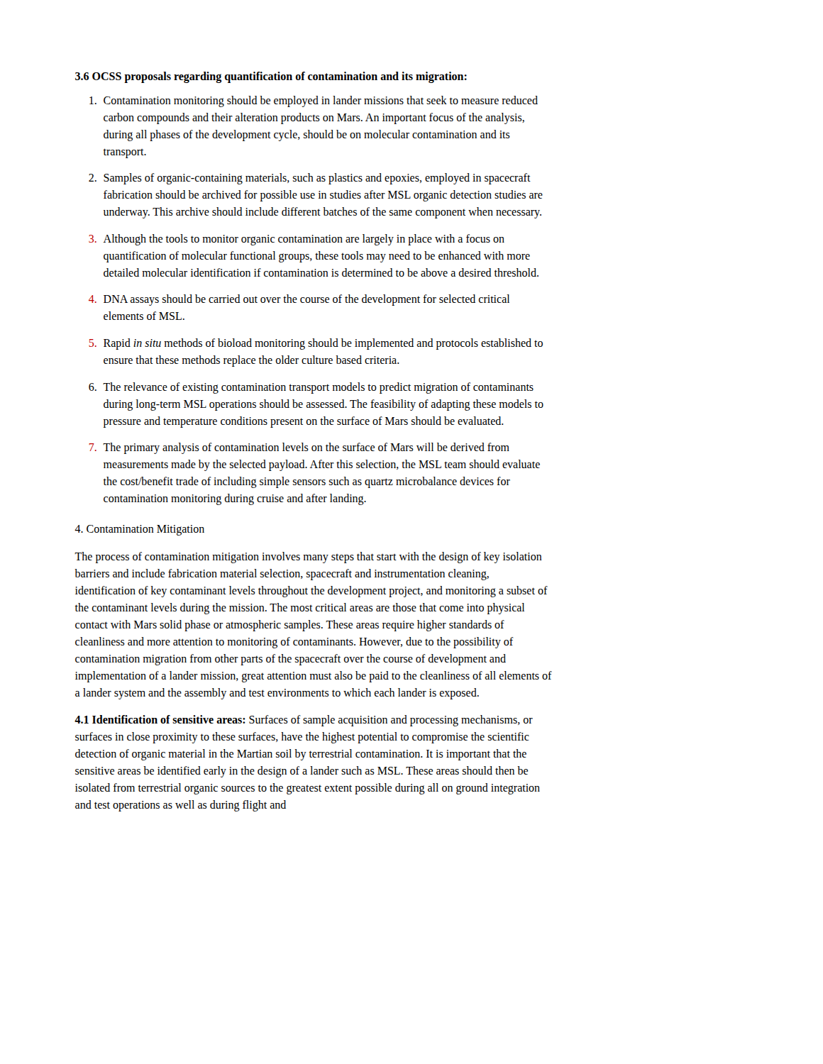3.6 OCSS proposals regarding quantification of contamination and its migration:
Contamination monitoring should be employed in lander missions that seek to measure reduced carbon compounds and their alteration products on Mars. An important focus of the analysis, during all phases of the development cycle, should be on molecular contamination and its transport.
Samples of organic-containing materials, such as plastics and epoxies, employed in spacecraft fabrication should be archived for possible use in studies after MSL organic detection studies are underway. This archive should include different batches of the same component when necessary.
Although the tools to monitor organic contamination are largely in place with a focus on quantification of molecular functional groups, these tools may need to be enhanced with more detailed molecular identification if contamination is determined to be above a desired threshold.
DNA assays should be carried out over the course of the development for selected critical elements of MSL.
Rapid in situ methods of bioload monitoring should be implemented and protocols established to ensure that these methods replace the older culture based criteria.
The relevance of existing contamination transport models to predict migration of contaminants during long-term MSL operations should be assessed. The feasibility of adapting these models to pressure and temperature conditions present on the surface of Mars should be evaluated.
The primary analysis of contamination levels on the surface of Mars will be derived from measurements made by the selected payload. After this selection, the MSL team should evaluate the cost/benefit trade of including simple sensors such as quartz microbalance devices for contamination monitoring during cruise and after landing.
4. Contamination Mitigation
The process of contamination mitigation involves many steps that start with the design of key isolation barriers and include fabrication material selection, spacecraft and instrumentation cleaning, identification of key contaminant levels throughout the development project, and monitoring a subset of the contaminant levels during the mission. The most critical areas are those that come into physical contact with Mars solid phase or atmospheric samples. These areas require higher standards of cleanliness and more attention to monitoring of contaminants. However, due to the possibility of contamination migration from other parts of the spacecraft over the course of development and implementation of a lander mission, great attention must also be paid to the cleanliness of all elements of a lander system and the assembly and test environments to which each lander is exposed.
4.1 Identification of sensitive areas: Surfaces of sample acquisition and processing mechanisms, or surfaces in close proximity to these surfaces, have the highest potential to compromise the scientific detection of organic material in the Martian soil by terrestrial contamination. It is important that the sensitive areas be identified early in the design of a lander such as MSL. These areas should then be isolated from terrestrial organic sources to the greatest extent possible during all on ground integration and test operations as well as during flight and